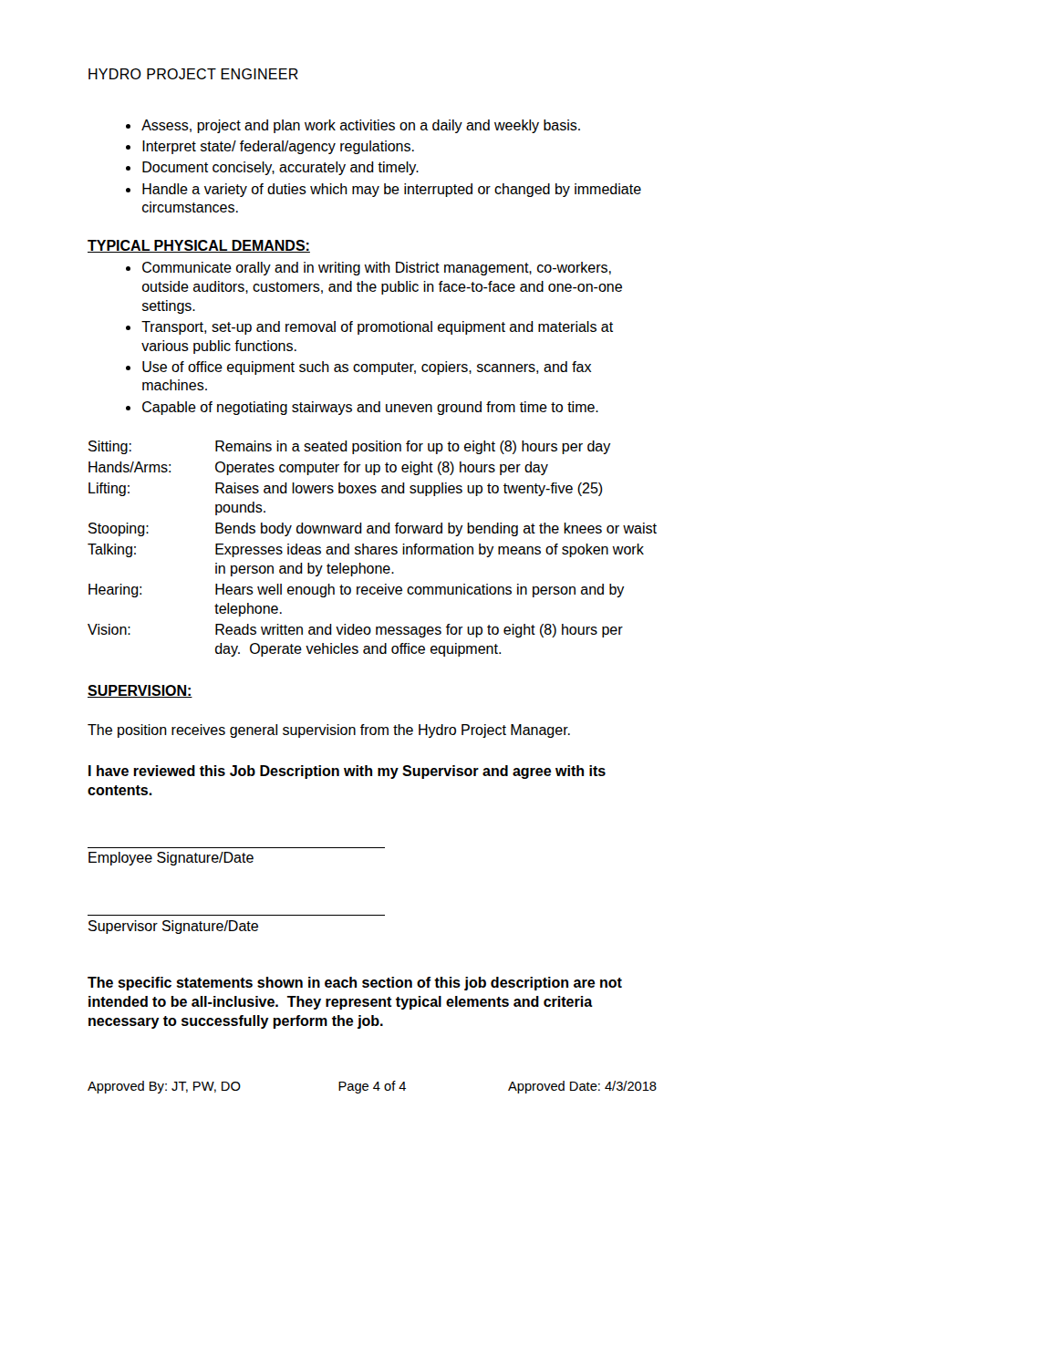HYDRO PROJECT ENGINEER
Assess, project and plan work activities on a daily and weekly basis.
Interpret state/ federal/agency regulations.
Document concisely, accurately and timely.
Handle a variety of duties which may be interrupted or changed by immediate circumstances.
TYPICAL PHYSICAL DEMANDS:
Communicate orally and in writing with District management, co-workers, outside auditors, customers, and the public in face-to-face and one-on-one settings.
Transport, set-up and removal of promotional equipment and materials at various public functions.
Use of office equipment such as computer, copiers, scanners, and fax machines.
Capable of negotiating stairways and uneven ground from time to time.
| Sitting: | Remains in a seated position for up to eight (8) hours per day |
| Hands/Arms: | Operates computer for up to eight (8) hours per day |
| Lifting: | Raises and lowers boxes and supplies up to twenty-five (25) pounds. |
| Stooping: | Bends body downward and forward by bending at the knees or waist |
| Talking: | Expresses ideas and shares information by means of spoken work in person and by telephone. |
| Hearing: | Hears well enough to receive communications in person and by telephone. |
| Vision: | Reads written and video messages for up to eight (8) hours per day. Operate vehicles and office equipment. |
SUPERVISION:
The position receives general supervision from the Hydro Project Manager.
I have reviewed this Job Description with my Supervisor and agree with its contents.
Employee Signature/Date
Supervisor Signature/Date
The specific statements shown in each section of this job description are not intended to be all-inclusive. They represent typical elements and criteria necessary to successfully perform the job.
Approved By: JT, PW, DO Page 4 of 4 Approved Date: 4/3/2018